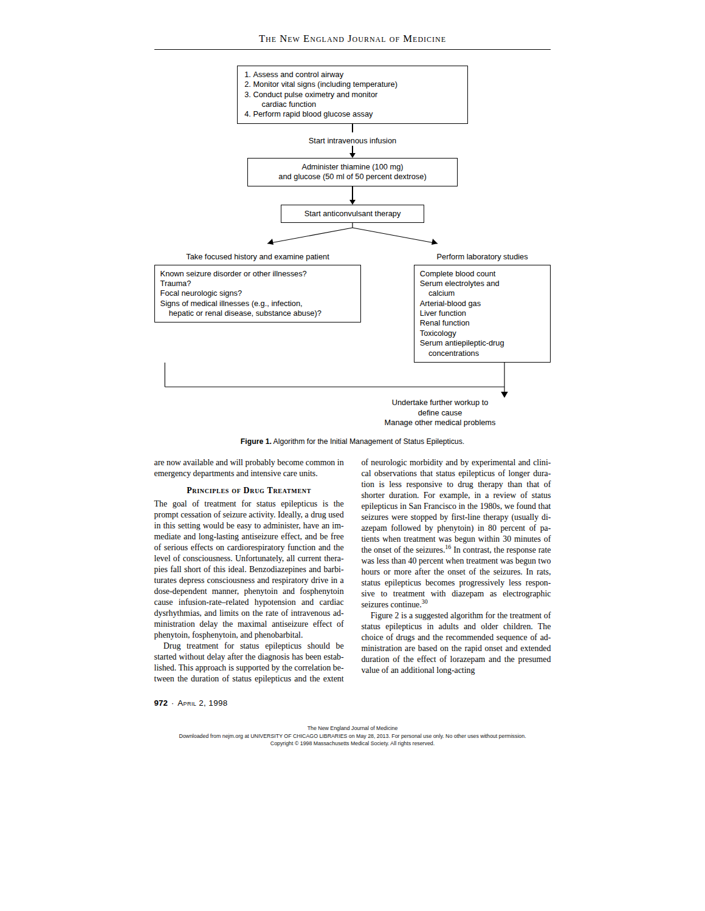The New England Journal of Medicine
Assess and control airway
Monitor vital signs (including temperature)
Conduct pulse oximetry and monitor cardiac function
Perform rapid blood glucose assay
Start intravenous infusion
Administer thiamine (100 mg)
and glucose (50 ml of 50 percent dextrose)
Start anticonvulsant therapy
Take focused history and examine patient
Known seizure disorder or other illnesses?
Trauma?
Focal neurologic signs?
Signs of medical illnesses (e.g., infection, hepatic or renal disease, substance abuse)?
Perform laboratory studies
Complete blood count
Serum electrolytes and calcium Arterial-blood gas
Liver function
Renal function
Toxicology
Serum antiepileptic-drug concentrations
Undertake further workup to define cause Manage other medical problems
Figure 1. Algorithm for the Initial Management of Status Epilepticus.
are now available and will probably become common in emergency departments and intensive care units.
Principles of Drug Treatment
The goal of treatment for status epilepticus is the prompt cessation of seizure activity. Ideally, a drug used in this setting would be easy to administer, have an immediate and long-lasting antiseizure effect, and be free of serious effects on cardiorespiratory function and the level of consciousness. Unfortunately, all current therapies fall short of this ideal. Benzodiazepines and barbiturates depress consciousness and respiratory drive in a dose-dependent manner, phenytoin and fosphenytoin cause infusion-rate–related hypotension and cardiac dysrhythmias, and limits on the rate of intravenous administration delay the maximal antiseizure effect of phenytoin, fosphenytoin, and phenobarbital.
Drug treatment for status epilepticus should be started without delay after the diagnosis has been established. This approach is supported by the correlation between the duration of status epilepticus and the extent of neurologic morbidity and by experimental and clinical observations that status epilepticus of longer duration is less responsive to drug therapy than that of shorter duration. For example, in a review of status epilepticus in San Francisco in the 1980s, we found that seizures were stopped by first-line therapy (usually diazepam followed by phenytoin) in 80 percent of patients when treatment was begun within 30 minutes of the onset of the seizures.16 In contrast, the response rate was less than 40 percent when treatment was begun two hours or more after the onset of the seizures. In rats, status epilepticus becomes progressively less responsive to treatment with diazepam as electrographic seizures continue.30
Figure 2 is a suggested algorithm for the treatment of status epilepticus in adults and older children. The choice of drugs and the recommended sequence of administration are based on the rapid onset and extended duration of the effect of lorazepam and the presumed value of an additional long-acting
972·April 2, 1998
The New England Journal of Medicine
Downloaded from nejm.org at UNIVERSITY OF CHICAGO LIBRARIES on May 28, 2013. For personal use only. No other uses without permission.
Copyright © 1998 Massachusetts Medical Society. All rights reserved.